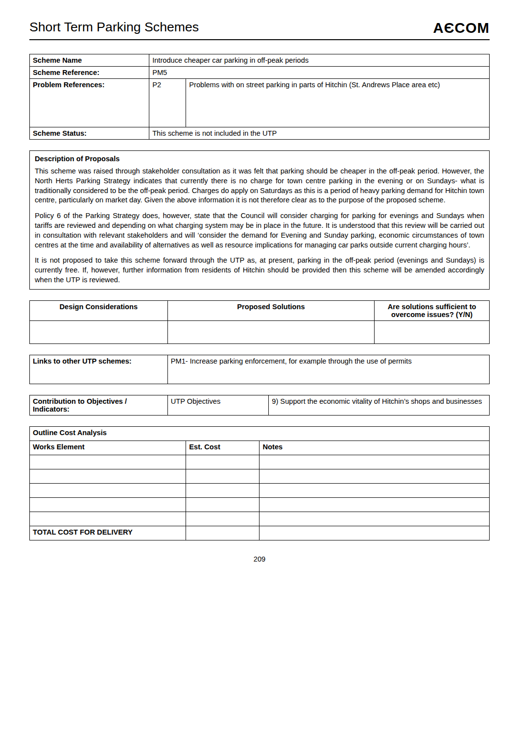Short Term Parking Schemes
AЄCOM
| Scheme Name | Introduce cheaper car parking in off-peak periods |
| Scheme Reference: | PM5 |
| Problem References: | P2 | Problems with on street parking in parts of Hitchin (St. Andrews Place area etc) |
| Scheme Status: | This scheme is not included in the UTP |
Description of Proposals
This scheme was raised through stakeholder consultation as it was felt that parking should be cheaper in the off-peak period. However, the North Herts Parking Strategy indicates that currently there is no charge for town centre parking in the evening or on Sundays- what is traditionally considered to be the off-peak period. Charges do apply on Saturdays as this is a period of heavy parking demand for Hitchin town centre, particularly on market day. Given the above information it is not therefore clear as to the purpose of the proposed scheme.
Policy 6 of the Parking Strategy does, however, state that the Council will consider charging for parking for evenings and Sundays when tariffs are reviewed and depending on what charging system may be in place in the future. It is understood that this review will be carried out in consultation with relevant stakeholders and will ‘consider the demand for Evening and Sunday parking, economic circumstances of town centres at the time and availability of alternatives as well as resource implications for managing car parks outside current charging hours’.
It is not proposed to take this scheme forward through the UTP as, at present, parking in the off-peak period (evenings and Sundays) is currently free. If, however, further information from residents of Hitchin should be provided then this scheme will be amended accordingly when the UTP is reviewed.
| Design Considerations | Proposed Solutions | Are solutions sufficient to overcome issues? (Y/N) |
| Links to other UTP schemes: | PM1- Increase parking enforcement, for example through the use of permits |
| Contribution to Objectives / Indicators: | UTP Objectives | 9) Support the economic vitality of Hitchin’s shops and businesses |
| Outline Cost Analysis |
| Works Element | Est. Cost | Notes |
| TOTAL COST FOR DELIVERY | | |
209